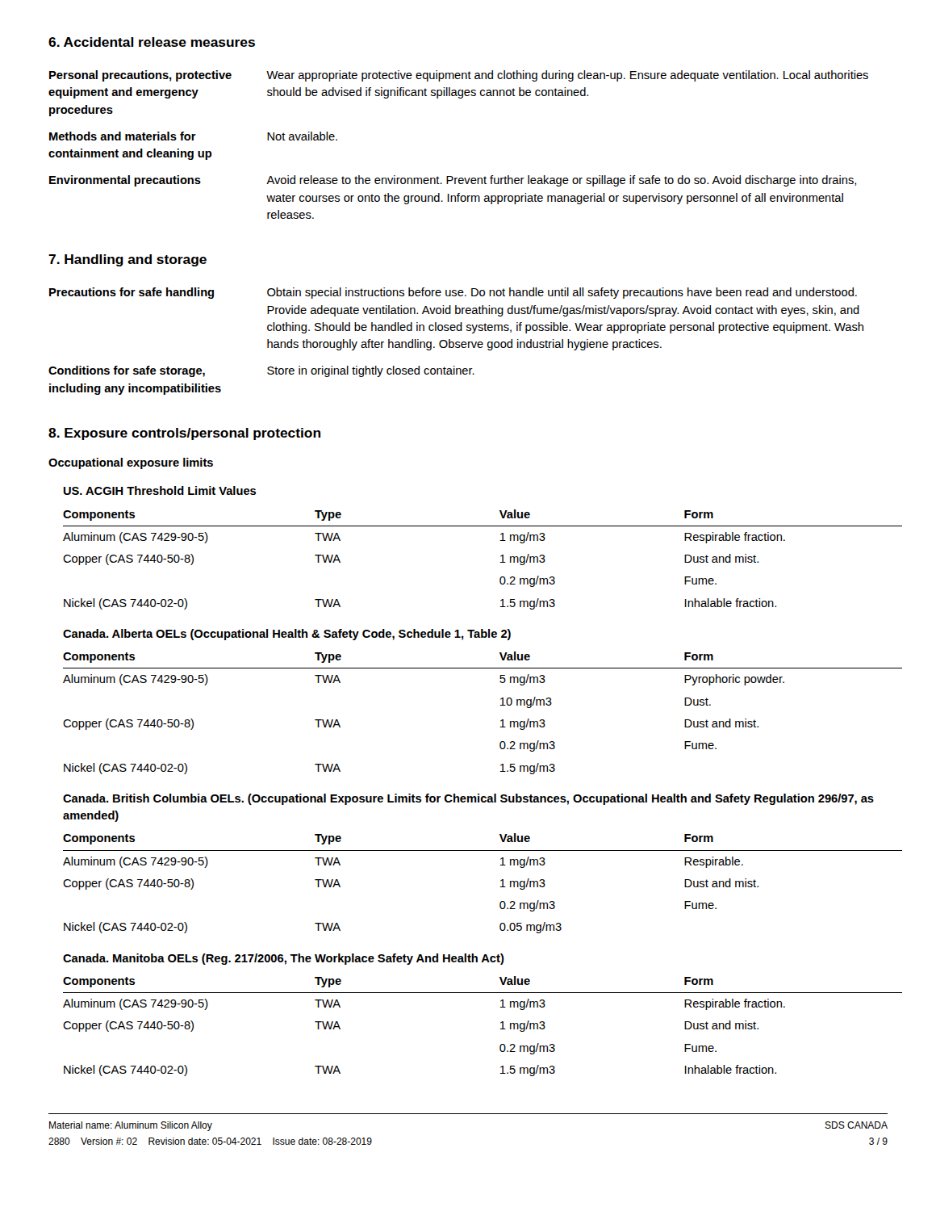6. Accidental release measures
Personal precautions, protective equipment and emergency procedures
Wear appropriate protective equipment and clothing during clean-up. Ensure adequate ventilation. Local authorities should be advised if significant spillages cannot be contained.
Methods and materials for containment and cleaning up
Not available.
Environmental precautions
Avoid release to the environment. Prevent further leakage or spillage if safe to do so. Avoid discharge into drains, water courses or onto the ground. Inform appropriate managerial or supervisory personnel of all environmental releases.
7. Handling and storage
Precautions for safe handling
Obtain special instructions before use. Do not handle until all safety precautions have been read and understood. Provide adequate ventilation. Avoid breathing dust/fume/gas/mist/vapors/spray. Avoid contact with eyes, skin, and clothing. Should be handled in closed systems, if possible. Wear appropriate personal protective equipment. Wash hands thoroughly after handling. Observe good industrial hygiene practices.
Conditions for safe storage, including any incompatibilities
Store in original tightly closed container.
8. Exposure controls/personal protection
Occupational exposure limits
US. ACGIH Threshold Limit Values
| Components | Type | Value | Form |
| --- | --- | --- | --- |
| Aluminum (CAS 7429-90-5) | TWA | 1 mg/m3 | Respirable fraction. |
| Copper (CAS 7440-50-8) | TWA | 1 mg/m3 | Dust and mist. |
| | | 0.2 mg/m3 | Fume. |
| Nickel (CAS 7440-02-0) | TWA | 1.5 mg/m3 | Inhalable fraction. |
Canada. Alberta OELs (Occupational Health & Safety Code, Schedule 1, Table 2)
| Components | Type | Value | Form |
| --- | --- | --- | --- |
| Aluminum (CAS 7429-90-5) | TWA | 5 mg/m3 | Pyrophoric powder. |
| | | 10 mg/m3 | Dust. |
| Copper (CAS 7440-50-8) | TWA | 1 mg/m3 | Dust and mist. |
| | | 0.2 mg/m3 | Fume. |
| Nickel (CAS 7440-02-0) | TWA | 1.5 mg/m3 | |
Canada. British Columbia OELs. (Occupational Exposure Limits for Chemical Substances, Occupational Health and Safety Regulation 296/97, as amended)
| Components | Type | Value | Form |
| --- | --- | --- | --- |
| Aluminum (CAS 7429-90-5) | TWA | 1 mg/m3 | Respirable. |
| Copper (CAS 7440-50-8) | TWA | 1 mg/m3 | Dust and mist. |
| | | 0.2 mg/m3 | Fume. |
| Nickel (CAS 7440-02-0) | TWA | 0.05 mg/m3 | |
Canada. Manitoba OELs (Reg. 217/2006, The Workplace Safety And Health Act)
| Components | Type | Value | Form |
| --- | --- | --- | --- |
| Aluminum (CAS 7429-90-5) | TWA | 1 mg/m3 | Respirable fraction. |
| Copper (CAS 7440-50-8) | TWA | 1 mg/m3 | Dust and mist. |
| | | 0.2 mg/m3 | Fume. |
| Nickel (CAS 7440-02-0) | TWA | 1.5 mg/m3 | Inhalable fraction. |
Material name: Aluminum Silicon Alloy
2880 Version #: 02 Revision date: 05-04-2021 Issue date: 08-28-2019
SDS CANADA
3 / 9